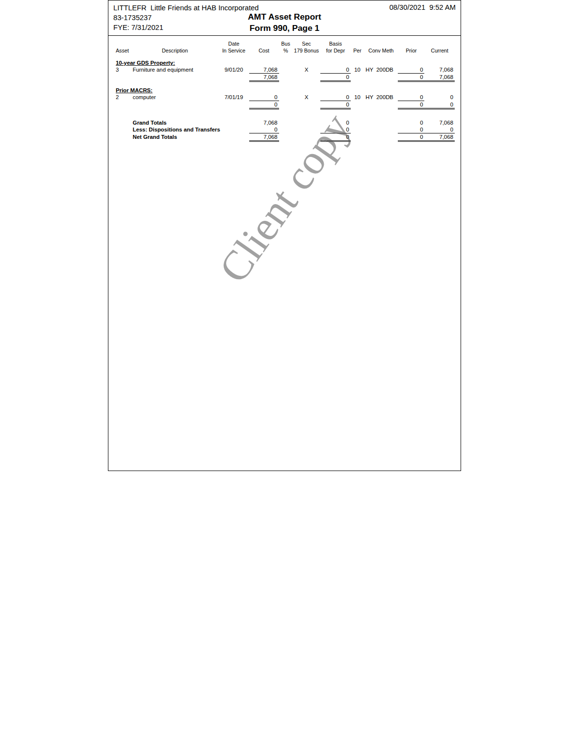08/30/2021 9:52 AM
LITTLEFR Little Friends at HAB Incorporated
83-1735237
FYE: 7/31/2021
AMT Asset Report
Form 990, Page 1
| | | Date | | Bus | Sec | Basis | | | | |
| --- | --- | --- | --- | --- | --- | --- | --- | --- | --- | --- |
| Asset | Description | In Service | Cost | % | 179 Bonus | for Depr | Per | Conv Meth | Prior | Current |
| 10-year GDS Property: |
| 3 | Furniture and equipment | 9/01/20 | 7,068 | | X | 0 | 10 | HY 200DB | 0 | 7,068 |
| | | | 7,068 | | | 0 | | | 0 | 7,068 |
| Prior MACRS: |
| 2 | computer | 7/01/19 | 0 | | X | 0 | 10 | HY 200DB | 0 | 0 |
| | | | 0 | | | 0 | | | 0 | 0 |
| | Grand Totals | 7,068 | | | 0 | | | 0 | 7,068 |
| | Less: Dispositions and Transfers | 0 | | | 0 | | | 0 | 0 |
| | Net Grand Totals | 7,068 | | | 0 | | | 0 | 7,068 |
Client copy